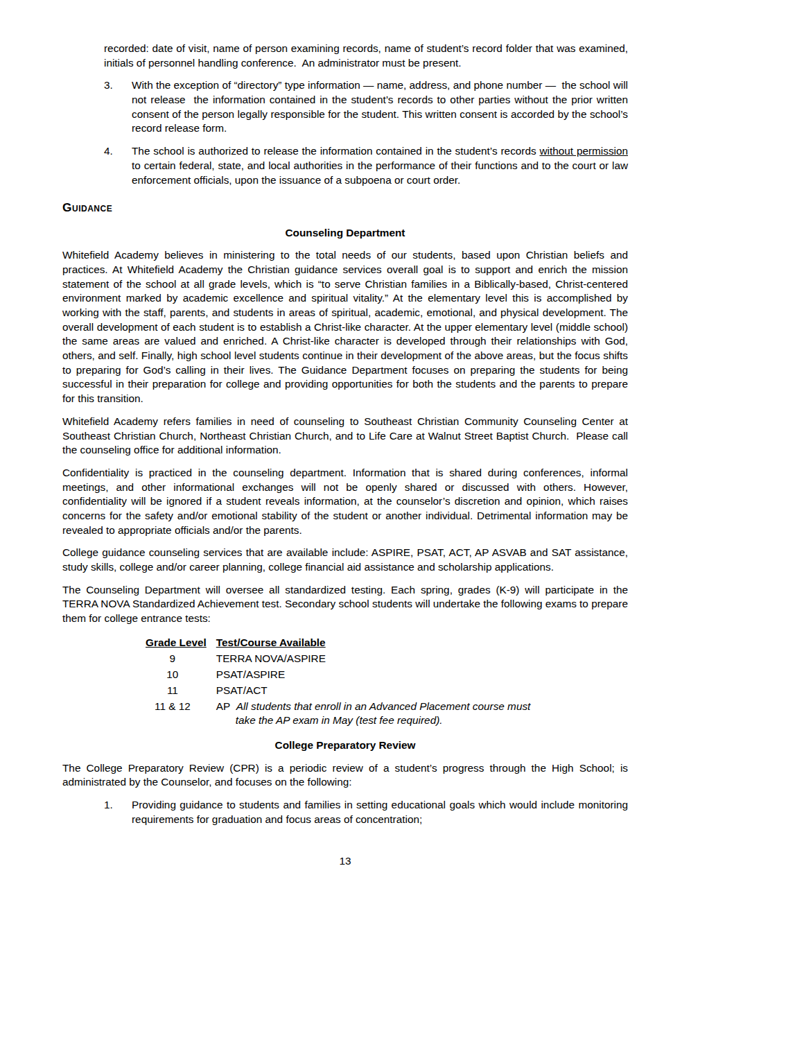recorded: date of visit, name of person examining records, name of student’s record folder that was examined, initials of personnel handling conference. An administrator must be present.
3. With the exception of “directory” type information — name, address, and phone number — the school will not release the information contained in the student’s records to other parties without the prior written consent of the person legally responsible for the student. This written consent is accorded by the school’s record release form.
4. The school is authorized to release the information contained in the student’s records without permission to certain federal, state, and local authorities in the performance of their functions and to the court or law enforcement officials, upon the issuance of a subpoena or court order.
Guidance
Counseling Department
Whitefield Academy believes in ministering to the total needs of our students, based upon Christian beliefs and practices. At Whitefield Academy the Christian guidance services overall goal is to support and enrich the mission statement of the school at all grade levels, which is “to serve Christian families in a Biblically-based, Christ-centered environment marked by academic excellence and spiritual vitality.” At the elementary level this is accomplished by working with the staff, parents, and students in areas of spiritual, academic, emotional, and physical development. The overall development of each student is to establish a Christ-like character. At the upper elementary level (middle school) the same areas are valued and enriched. A Christ-like character is developed through their relationships with God, others, and self. Finally, high school level students continue in their development of the above areas, but the focus shifts to preparing for God’s calling in their lives. The Guidance Department focuses on preparing the students for being successful in their preparation for college and providing opportunities for both the students and the parents to prepare for this transition.
Whitefield Academy refers families in need of counseling to Southeast Christian Community Counseling Center at Southeast Christian Church, Northeast Christian Church, and to Life Care at Walnut Street Baptist Church. Please call the counseling office for additional information.
Confidentiality is practiced in the counseling department. Information that is shared during conferences, informal meetings, and other informational exchanges will not be openly shared or discussed with others. However, confidentiality will be ignored if a student reveals information, at the counselor’s discretion and opinion, which raises concerns for the safety and/or emotional stability of the student or another individual. Detrimental information may be revealed to appropriate officials and/or the parents.
College guidance counseling services that are available include: ASPIRE, PSAT, ACT, AP ASVAB and SAT assistance, study skills, college and/or career planning, college financial aid assistance and scholarship applications.
The Counseling Department will oversee all standardized testing. Each spring, grades (K-9) will participate in the TERRA NOVA Standardized Achievement test. Secondary school students will undertake the following exams to prepare them for college entrance tests:
| Grade Level | Test/Course Available |
| --- | --- |
| 9 | TERRA NOVA/ASPIRE |
| 10 | PSAT/ASPIRE |
| 11 | PSAT/ACT |
| 11 & 12 | AP All students that enroll in an Advanced Placement course must take the AP exam in May (test fee required). |
College Preparatory Review
The College Preparatory Review (CPR) is a periodic review of a student’s progress through the High School; is administrated by the Counselor, and focuses on the following:
1. Providing guidance to students and families in setting educational goals which would include monitoring requirements for graduation and focus areas of concentration;
13